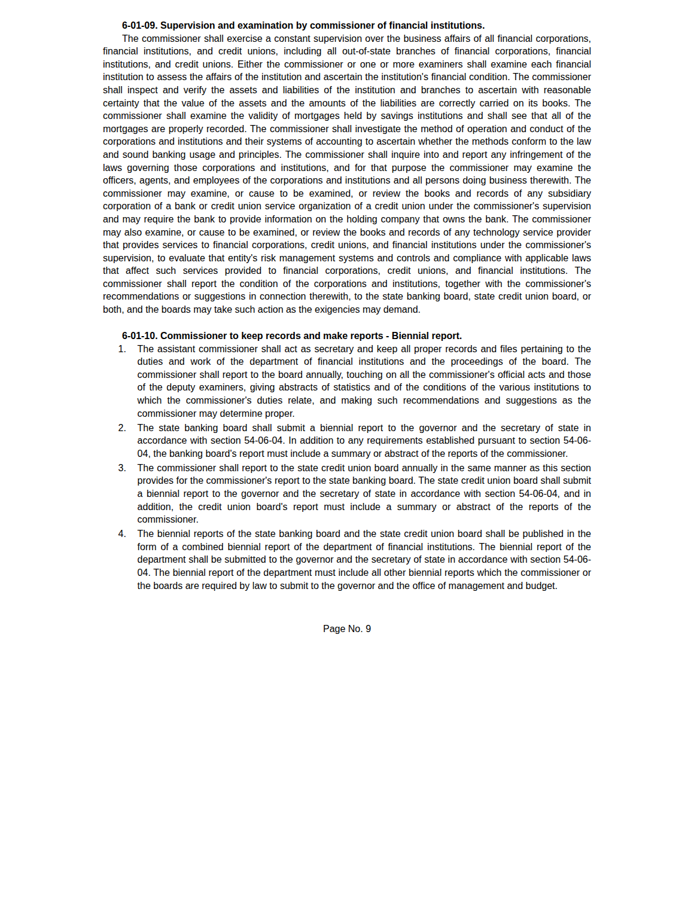6-01-09. Supervision and examination by commissioner of financial institutions.
The commissioner shall exercise a constant supervision over the business affairs of all financial corporations, financial institutions, and credit unions, including all out-of-state branches of financial corporations, financial institutions, and credit unions. Either the commissioner or one or more examiners shall examine each financial institution to assess the affairs of the institution and ascertain the institution's financial condition. The commissioner shall inspect and verify the assets and liabilities of the institution and branches to ascertain with reasonable certainty that the value of the assets and the amounts of the liabilities are correctly carried on its books. The commissioner shall examine the validity of mortgages held by savings institutions and shall see that all of the mortgages are properly recorded. The commissioner shall investigate the method of operation and conduct of the corporations and institutions and their systems of accounting to ascertain whether the methods conform to the law and sound banking usage and principles. The commissioner shall inquire into and report any infringement of the laws governing those corporations and institutions, and for that purpose the commissioner may examine the officers, agents, and employees of the corporations and institutions and all persons doing business therewith. The commissioner may examine, or cause to be examined, or review the books and records of any subsidiary corporation of a bank or credit union service organization of a credit union under the commissioner's supervision and may require the bank to provide information on the holding company that owns the bank. The commissioner may also examine, or cause to be examined, or review the books and records of any technology service provider that provides services to financial corporations, credit unions, and financial institutions under the commissioner's supervision, to evaluate that entity's risk management systems and controls and compliance with applicable laws that affect such services provided to financial corporations, credit unions, and financial institutions. The commissioner shall report the condition of the corporations and institutions, together with the commissioner's recommendations or suggestions in connection therewith, to the state banking board, state credit union board, or both, and the boards may take such action as the exigencies may demand.
6-01-10. Commissioner to keep records and make reports - Biennial report.
The assistant commissioner shall act as secretary and keep all proper records and files pertaining to the duties and work of the department of financial institutions and the proceedings of the board. The commissioner shall report to the board annually, touching on all the commissioner's official acts and those of the deputy examiners, giving abstracts of statistics and of the conditions of the various institutions to which the commissioner's duties relate, and making such recommendations and suggestions as the commissioner may determine proper.
The state banking board shall submit a biennial report to the governor and the secretary of state in accordance with section 54-06-04. In addition to any requirements established pursuant to section 54-06-04, the banking board's report must include a summary or abstract of the reports of the commissioner.
The commissioner shall report to the state credit union board annually in the same manner as this section provides for the commissioner's report to the state banking board. The state credit union board shall submit a biennial report to the governor and the secretary of state in accordance with section 54-06-04, and in addition, the credit union board's report must include a summary or abstract of the reports of the commissioner.
The biennial reports of the state banking board and the state credit union board shall be published in the form of a combined biennial report of the department of financial institutions. The biennial report of the department shall be submitted to the governor and the secretary of state in accordance with section 54-06-04. The biennial report of the department must include all other biennial reports which the commissioner or the boards are required by law to submit to the governor and the office of management and budget.
Page No. 9